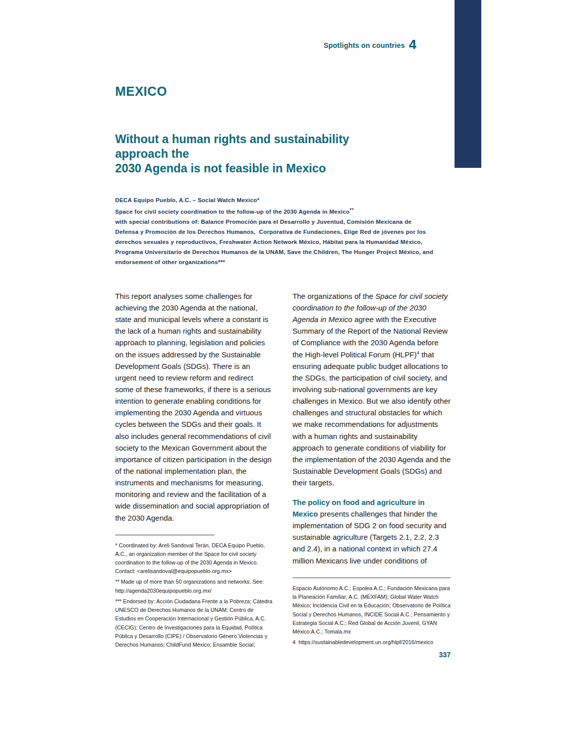Spotlights on countries 4
MEXICO
Without a human rights and sustainability approach the
2030 Agenda is not feasible in Mexico
DECA Equipo Pueblo, A.C. – Social Watch Mexico*
Space for civil society coordination to the follow-up of the 2030 Agenda in Mexico**
with special contributions of: Balance Promoción para el Desarrollo y Juventud, Comisión Mexicana de Defensa y Promoción de los Derechos Humanos, Corporativa de Fundaciones, Elige Red de jóvenes por los derechos sexuales y reproductivos, Freshwater Action Network México, Hábitat para la Humanidad México, Programa Universitario de Derechos Humanos de la UNAM, Save the Children, The Hunger Project México, and endorsement of other organizations***
This report analyses some challenges for achieving the 2030 Agenda at the national, state and municipal levels where a constant is the lack of a human rights and sustainability approach to planning, legislation and policies on the issues addressed by the Sustainable Development Goals (SDGs). There is an urgent need to review reform and redirect some of these frameworks, if there is a serious intention to generate enabling conditions for implementing the 2030 Agenda and virtuous cycles between the SDGs and their goals. It also includes general recommendations of civil society to the Mexican Government about the importance of citizen participation in the design of the national implementation plan, the instruments and mechanisms for measuring, monitoring and review and the facilitation of a wide dissemination and social appropriation of the 2030 Agenda.
* Coordinated by: Areli Sandoval Terán, DECA Equipo Pueblo, A.C., an organization member of the Space for civil society coordination to the follow-up of the 2030 Agenda in Mexico. Contact: <arelisandoval@equipopueblo.org.mx>
** Made up of more than 50 organizations and networks. See: http://agenda2030equipopueblo.org.mx/
*** Endorsed by: Acción Ciudadana Frente a la Pobreza; Cátedra UNESCO de Derechos Humanos de la UNAM; Centro de Estudios en Cooperación Internacional y Gestión Pública, A.C. (CECIG); Centro de Investigaciones para la Equidad, Política Pública y Desarrollo (CIPE) / Observatorio Género Violencias y Derechos Humanos; ChildFund México; Ensamble Social;
The organizations of the Space for civil society coordination to the follow-up of the 2030 Agenda in Mexico agree with the Executive Summary of the Report of the National Review of Compliance with the 2030 Agenda before the High-level Political Forum (HLPF)4 that ensuring adequate public budget allocations to the SDGs, the participation of civil society, and involving sub-national governments are key challenges in Mexico. But we also identify other challenges and structural obstacles for which we make recommendations for adjustments with a human rights and sustainability approach to generate conditions of viability for the implementation of the 2030 Agenda and the Sustainable Development Goals (SDGs) and their targets.
The policy on food and agriculture in Mexico presents challenges that hinder the implementation of SDG 2 on food security and sustainable agriculture (Targets 2.1, 2.2, 2.3 and 2.4), in a national context in which 27.4 million Mexicans live under conditions of
Espacio Autónomo A.C.; Espolea A.C.; Fundación Mexicana para la Planeación Familiar, A.C. (MEXFAM); Global Water Watch México; Incidencia Civil en la Educación; Observatorio de Política Social y Derechos Humanos, INCIDE Social A.C.; Pensamiento y Estrategia Social A.C.; Red Global de Acción Juvenil, GYAN México A.C.; Tomala.mx
4 https://sustainabledevelopment.un.org/hlpf/2016/mexico
337